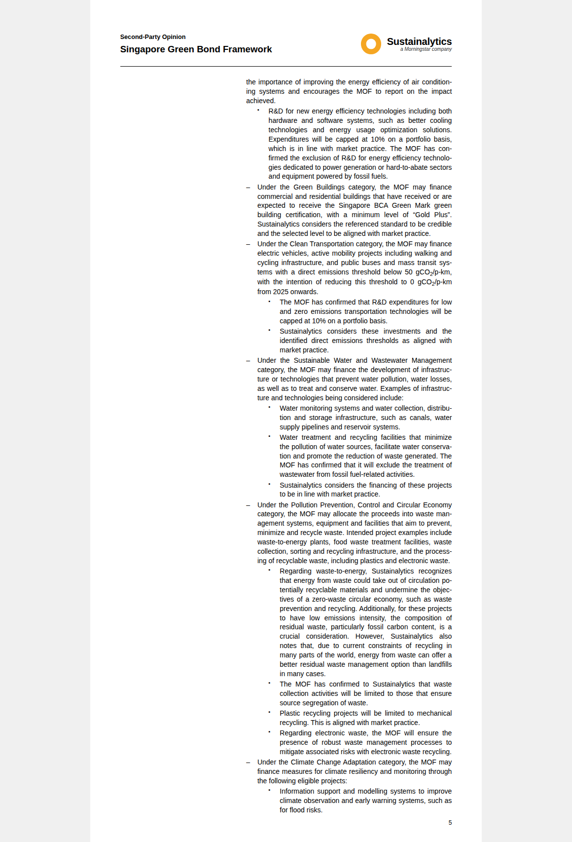Second-Party Opinion
Singapore Green Bond Framework
Sustainalytics
a Morningstar company
the importance of improving the energy efficiency of air conditioning systems and encourages the MOF to report on the impact achieved.
R&D for new energy efficiency technologies including both hardware and software systems, such as better cooling technologies and energy usage optimization solutions. Expenditures will be capped at 10% on a portfolio basis, which is in line with market practice. The MOF has confirmed the exclusion of R&D for energy efficiency technologies dedicated to power generation or hard-to-abate sectors and equipment powered by fossil fuels.
Under the Green Buildings category, the MOF may finance commercial and residential buildings that have received or are expected to receive the Singapore BCA Green Mark green building certification, with a minimum level of “Gold Plus”. Sustainalytics considers the referenced standard to be credible and the selected level to be aligned with market practice.
Under the Clean Transportation category, the MOF may finance electric vehicles, active mobility projects including walking and cycling infrastructure, and public buses and mass transit systems with a direct emissions threshold below 50 gCO2/p-km, with the intention of reducing this threshold to 0 gCO2/p-km from 2025 onwards.
The MOF has confirmed that R&D expenditures for low and zero emissions transportation technologies will be capped at 10% on a portfolio basis.
Sustainalytics considers these investments and the identified direct emissions thresholds as aligned with market practice.
Under the Sustainable Water and Wastewater Management category, the MOF may finance the development of infrastructure or technologies that prevent water pollution, water losses, as well as to treat and conserve water. Examples of infrastructure and technologies being considered include:
Water monitoring systems and water collection, distribution and storage infrastructure, such as canals, water supply pipelines and reservoir systems.
Water treatment and recycling facilities that minimize the pollution of water sources, facilitate water conservation and promote the reduction of waste generated. The MOF has confirmed that it will exclude the treatment of wastewater from fossil fuel-related activities.
Sustainalytics considers the financing of these projects to be in line with market practice.
Under the Pollution Prevention, Control and Circular Economy category, the MOF may allocate the proceeds into waste management systems, equipment and facilities that aim to prevent, minimize and recycle waste. Intended project examples include waste-to-energy plants, food waste treatment facilities, waste collection, sorting and recycling infrastructure, and the processing of recyclable waste, including plastics and electronic waste.
Regarding waste-to-energy, Sustainalytics recognizes that energy from waste could take out of circulation potentially recyclable materials and undermine the objectives of a zero-waste circular economy, such as waste prevention and recycling. Additionally, for these projects to have low emissions intensity, the composition of residual waste, particularly fossil carbon content, is a crucial consideration. However, Sustainalytics also notes that, due to current constraints of recycling in many parts of the world, energy from waste can offer a better residual waste management option than landfills in many cases.
The MOF has confirmed to Sustainalytics that waste collection activities will be limited to those that ensure source segregation of waste.
Plastic recycling projects will be limited to mechanical recycling. This is aligned with market practice.
Regarding electronic waste, the MOF will ensure the presence of robust waste management processes to mitigate associated risks with electronic waste recycling.
Under the Climate Change Adaptation category, the MOF may finance measures for climate resiliency and monitoring through the following eligible projects:
Information support and modelling systems to improve climate observation and early warning systems, such as for flood risks.
5